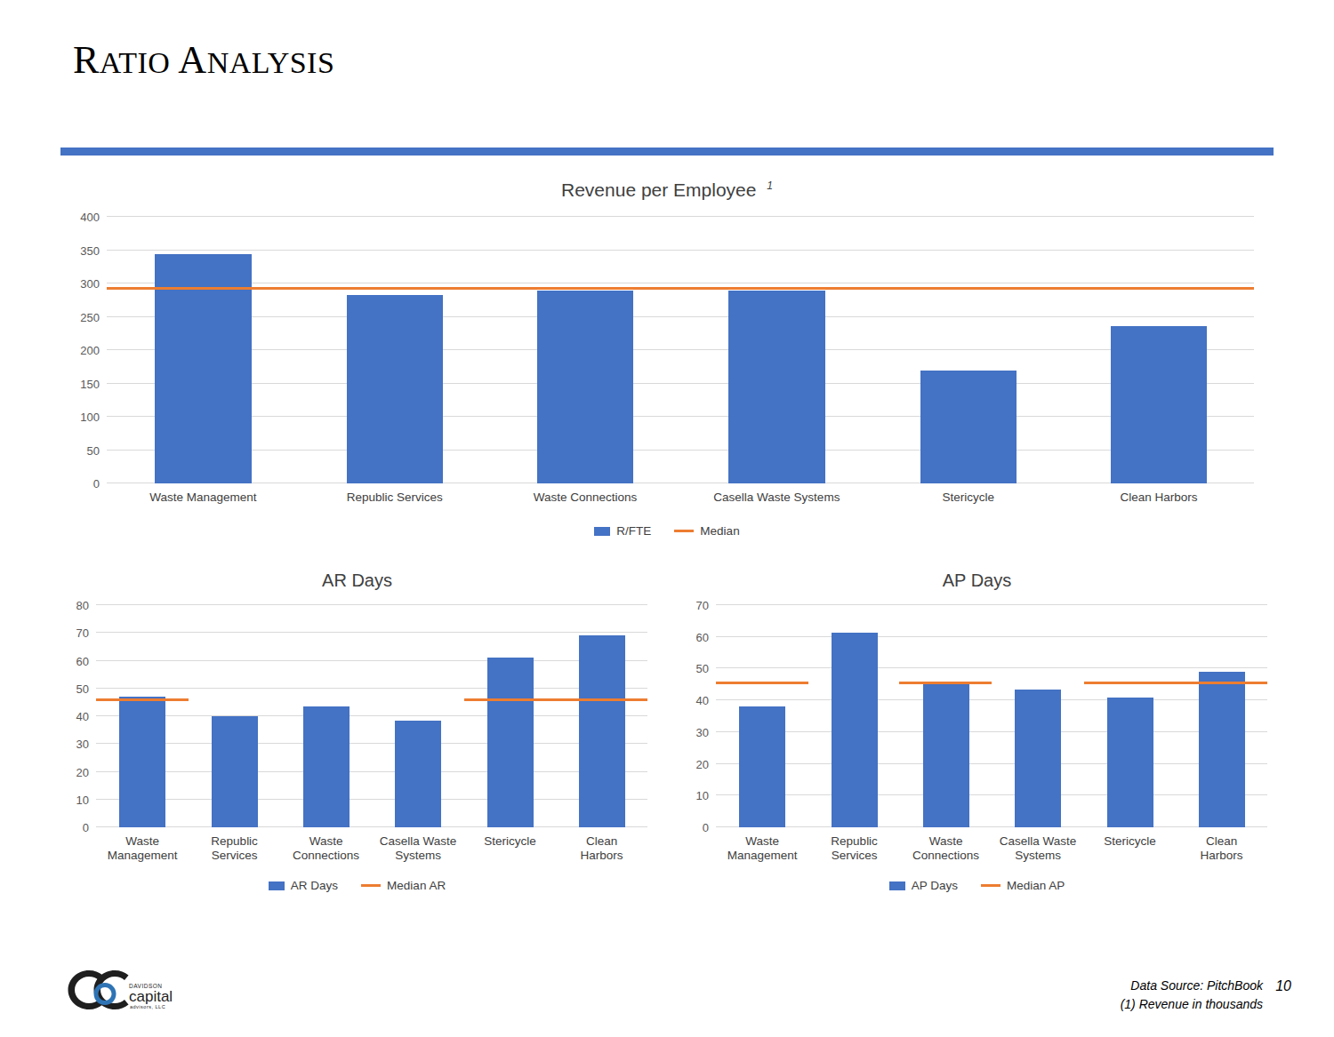RATIO ANALYSIS
Revenue per Employee 1
0
50
100
150
200
250
300
350
400
Waste Management
Republic Services
Waste Connections
Casella Waste Systems
Stericycle
Clean Harbors
R/FTE
Median
AR Days
0
10
20
30
40
50
60
70
80
Waste
Management
Republic
Services
Waste
Connections
Casella Waste
Systems
Stericycle
Clean Harbors
AR Days
Median AR
AP Days
0
10
20
30
40
50
60
70
Waste
Management
Republic
Services
Waste
Connections
Casella Waste
Systems
Stericycle
Clean Harbors
AP Days
Median AP
DAVIDSON capital advisors, LLC
Data Source: PitchBook
(1) Revenue in thousands
10